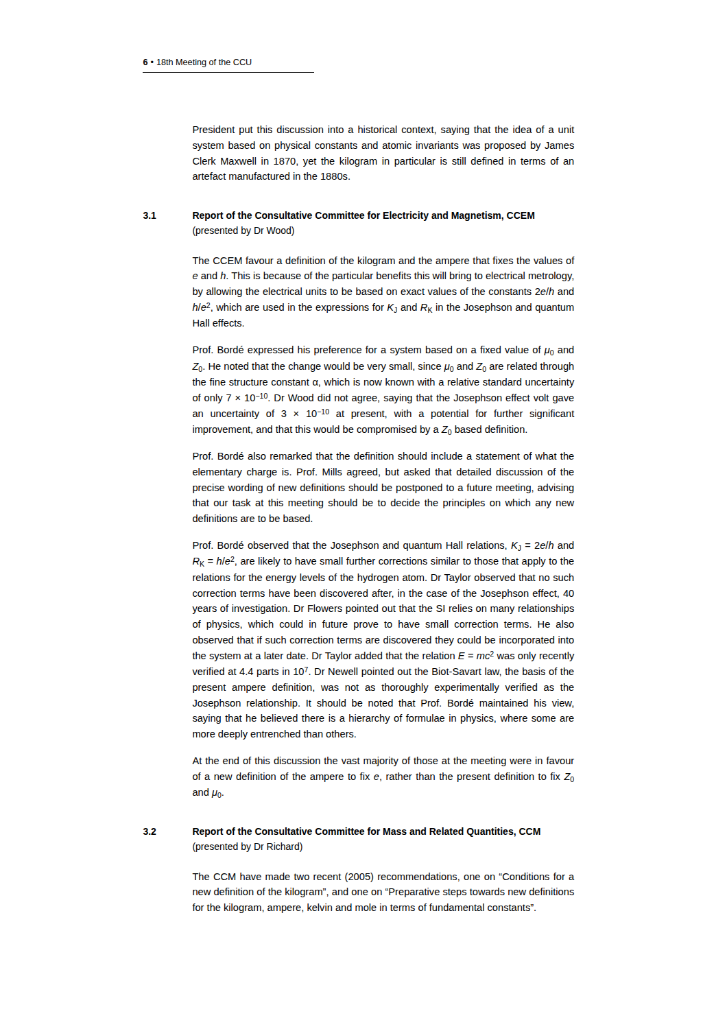6•18th Meeting of the CCU
President put this discussion into a historical context, saying that the idea of a unit system based on physical constants and atomic invariants was proposed by James Clerk Maxwell in 1870, yet the kilogram in particular is still defined in terms of an artefact manufactured in the 1880s.
3.1
Report of the Consultative Committee for Electricity and Magnetism, CCEM
(presented by Dr Wood)
The CCEM favour a definition of the kilogram and the ampere that fixes the values of e and h. This is because of the particular benefits this will bring to electrical metrology, by allowing the electrical units to be based on exact values of the constants 2e/h and h/e2, which are used in the expressions for KJ and RK in the Josephson and quantum Hall effects.
Prof. Bordé expressed his preference for a system based on a fixed value of μ0 and Z0. He noted that the change would be very small, since μ0 and Z0 are related through the fine structure constant α, which is now known with a relative standard uncertainty of only 7 × 10−10. Dr Wood did not agree, saying that the Josephson effect volt gave an uncertainty of 3 × 10−10 at present, with a potential for further significant improvement, and that this would be compromised by a Z0 based definition.
Prof. Bordé also remarked that the definition should include a statement of what the elementary charge is. Prof. Mills agreed, but asked that detailed discussion of the precise wording of new definitions should be postponed to a future meeting, advising that our task at this meeting should be to decide the principles on which any new definitions are to be based.
Prof. Bordé observed that the Josephson and quantum Hall relations, KJ = 2e/h and RK = h/e2, are likely to have small further corrections similar to those that apply to the relations for the energy levels of the hydrogen atom. Dr Taylor observed that no such correction terms have been discovered after, in the case of the Josephson effect, 40 years of investigation. Dr Flowers pointed out that the SI relies on many relationships of physics, which could in future prove to have small correction terms. He also observed that if such correction terms are discovered they could be incorporated into the system at a later date. Dr Taylor added that the relation E = mc2 was only recently verified at 4.4 parts in 107. Dr Newell pointed out the Biot-Savart law, the basis of the present ampere definition, was not as thoroughly experimentally verified as the Josephson relationship. It should be noted that Prof. Bordé maintained his view, saying that he believed there is a hierarchy of formulae in physics, where some are more deeply entrenched than others.
At the end of this discussion the vast majority of those at the meeting were in favour of a new definition of the ampere to fix e, rather than the present definition to fix Z0 and μ0.
3.2
Report of the Consultative Committee for Mass and Related Quantities, CCM
(presented by Dr Richard)
The CCM have made two recent (2005) recommendations, one on “Conditions for a new definition of the kilogram”, and one on “Preparative steps towards new definitions for the kilogram, ampere, kelvin and mole in terms of fundamental constants”.